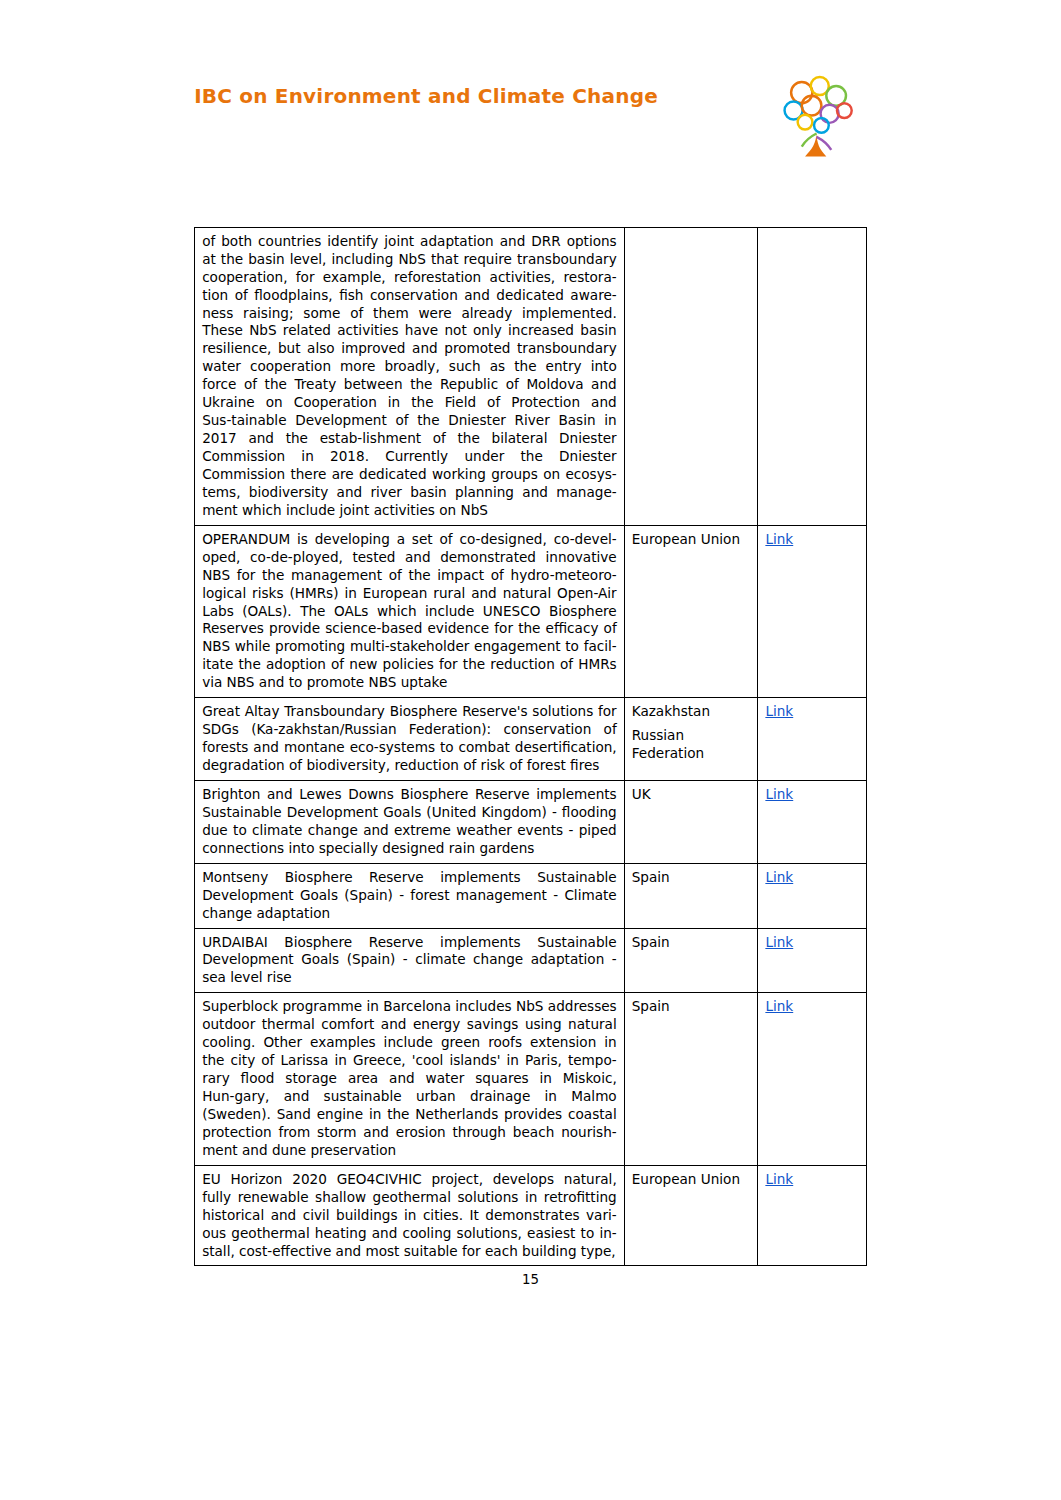IBC on Environment and Climate Change
| of both countries identify joint adaptation and DRR options at the basin level, including NbS that require transboundary cooperation, for example, reforestation activities, restoration of floodplains, fish conservation and dedicated awareness raising; some of them were already implemented. These NbS related activities have not only increased basin resilience, but also improved and promoted transboundary water cooperation more broadly, such as the entry into force of the Treaty between the Republic of Moldova and Ukraine on Cooperation in the Field of Protection and Sus‑tainable Development of the Dniester River Basin in 2017 and the estab‑lishment of the bilateral Dniester Commission in 2018. Currently under the Dniester Commission there are dedicated working groups on ecosystems, biodiversity and river basin planning and management which include joint activities on NbS | | |
| OPERANDUM is developing a set of co-designed, co-developed, co-de‑ployed, tested and demonstrated innovative NBS for the management of the impact of hydro-meteorological risks (HMRs) in European rural and natural Open-Air Labs (OALs). The OALs which include UNESCO Biosphere Reserves provide science-based evidence for the efficacy of NBS while promoting multi-stakeholder engagement to facilitate the adoption of new policies for the reduction of HMRs via NBS and to promote NBS uptake | European Union | Link |
| Great Altay Transboundary Biosphere Reserve's solutions for SDGs (Ka‑zakhstan/Russian Federation): conservation of forests and montane eco‑systems to combat desertification, degradation of biodiversity, reduction of risk of forest fires | Kazakhstan Russian Federation | Link |
| Brighton and Lewes Downs Biosphere Reserve implements Sustainable Development Goals (United Kingdom) - flooding due to climate change and extreme weather events - piped connections into specially designed rain gardens | UK | Link |
| Montseny Biosphere Reserve implements Sustainable Development Goals (Spain) - forest management - Climate change adaptation | Spain | Link |
| URDAIBAI Biosphere Reserve implements Sustainable Development Goals (Spain) - climate change adaptation - sea level rise | Spain | Link |
| Superblock programme in Barcelona includes NbS addresses outdoor thermal comfort and energy savings using natural cooling. Other examples include green roofs extension in the city of Larissa in Greece, 'cool islands' in Paris, temporary flood storage area and water squares in Miskoic, Hun‑gary, and sustainable urban drainage in Malmo (Sweden). Sand engine in the Netherlands provides coastal protection from storm and erosion through beach nourishment and dune preservation | Spain | Link |
| EU Horizon 2020 GEO4CIVHIC project, develops natural, fully renewable shallow geothermal solutions in retrofitting historical and civil buildings in cities. It demonstrates various geothermal heating and cooling solutions, easiest to install, cost-effective and most suitable for each building type, | European Union | Link |
15